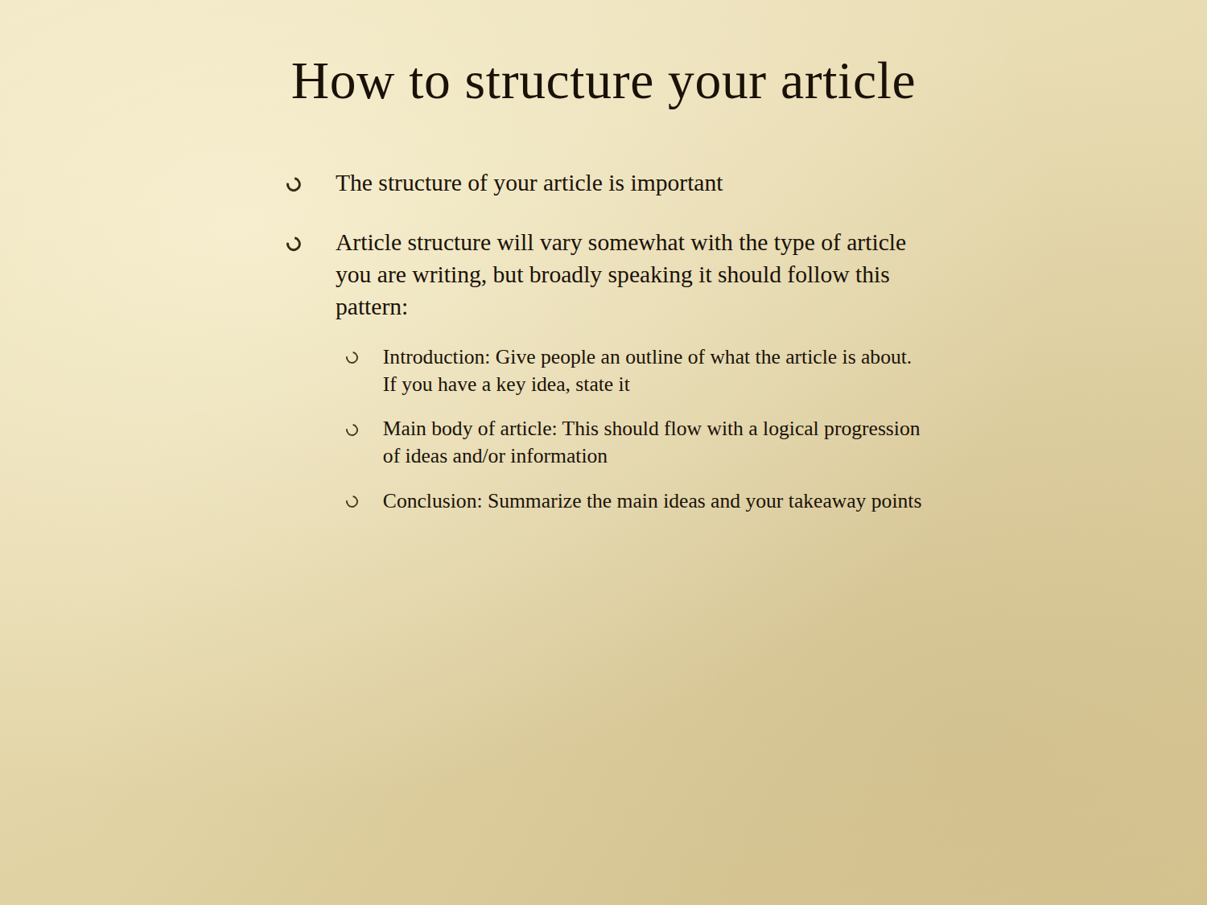How to structure your article
The structure of your article is important
Article structure will vary somewhat with the type of article you are writing, but broadly speaking it should follow this pattern:
Introduction: Give people an outline of what the article is about. If you have a key idea, state it
Main body of article: This should flow with a logical progression of ideas and/or information
Conclusion: Summarize the main ideas and your takeaway points